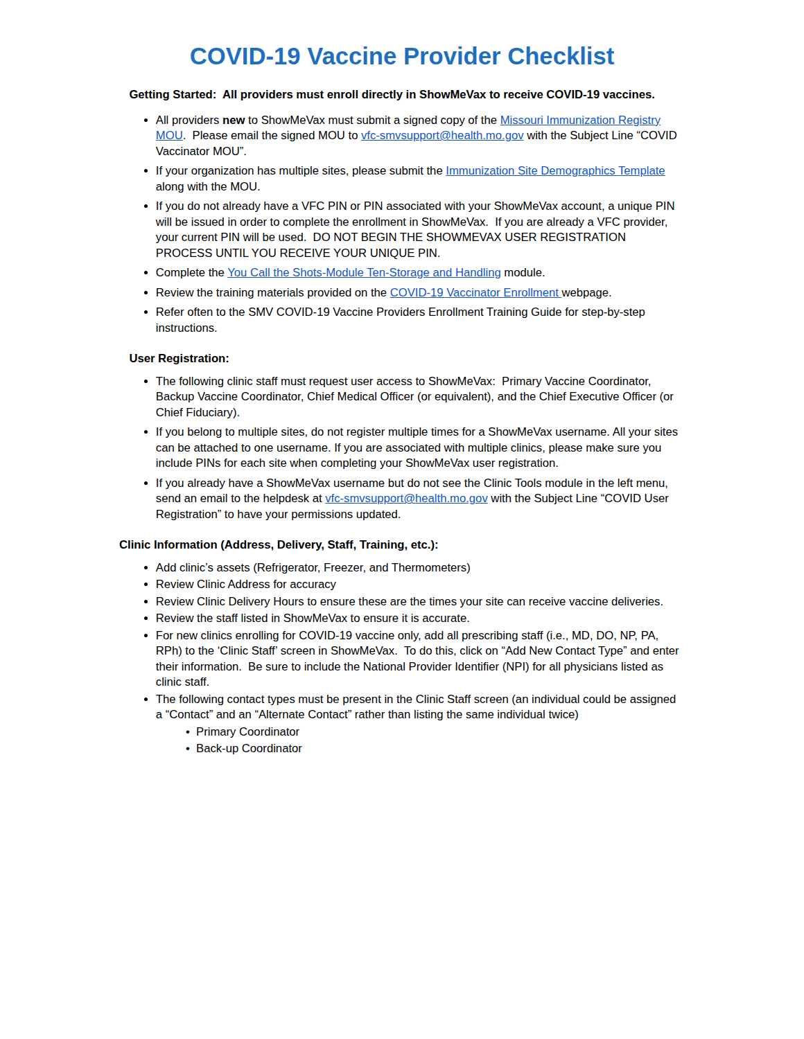COVID-19 Vaccine Provider Checklist
Getting Started: All providers must enroll directly in ShowMeVax to receive COVID-19 vaccines.
All providers new to ShowMeVax must submit a signed copy of the Missouri Immunization Registry MOU. Please email the signed MOU to vfc-smvsupport@health.mo.gov with the Subject Line “COVID Vaccinator MOU”.
If your organization has multiple sites, please submit the Immunization Site Demographics Template along with the MOU.
If you do not already have a VFC PIN or PIN associated with your ShowMeVax account, a unique PIN will be issued in order to complete the enrollment in ShowMeVax. If you are already a VFC provider, your current PIN will be used. DO NOT BEGIN THE SHOWMEVAX USER REGISTRATION PROCESS UNTIL YOU RECEIVE YOUR UNIQUE PIN.
Complete the You Call the Shots-Module Ten-Storage and Handling module.
Review the training materials provided on the COVID-19 Vaccinator Enrollment webpage.
Refer often to the SMV COVID-19 Vaccine Providers Enrollment Training Guide for step-by-step instructions.
User Registration:
The following clinic staff must request user access to ShowMeVax: Primary Vaccine Coordinator, Backup Vaccine Coordinator, Chief Medical Officer (or equivalent), and the Chief Executive Officer (or Chief Fiduciary).
If you belong to multiple sites, do not register multiple times for a ShowMeVax username. All your sites can be attached to one username. If you are associated with multiple clinics, please make sure you include PINs for each site when completing your ShowMeVax user registration.
If you already have a ShowMeVax username but do not see the Clinic Tools module in the left menu, send an email to the helpdesk at vfc-smvsupport@health.mo.gov with the Subject Line “COVID User Registration” to have your permissions updated.
Clinic Information (Address, Delivery, Staff, Training, etc.):
Add clinic’s assets (Refrigerator, Freezer, and Thermometers)
Review Clinic Address for accuracy
Review Clinic Delivery Hours to ensure these are the times your site can receive vaccine deliveries.
Review the staff listed in ShowMeVax to ensure it is accurate.
For new clinics enrolling for COVID-19 vaccine only, add all prescribing staff (i.e., MD, DO, NP, PA, RPh) to the ‘Clinic Staff’ screen in ShowMeVax. To do this, click on “Add New Contact Type” and enter their information. Be sure to include the National Provider Identifier (NPI) for all physicians listed as clinic staff.
The following contact types must be present in the Clinic Staff screen (an individual could be assigned a “Contact” and an “Alternate Contact” rather than listing the same individual twice)
Primary Coordinator
Back-up Coordinator